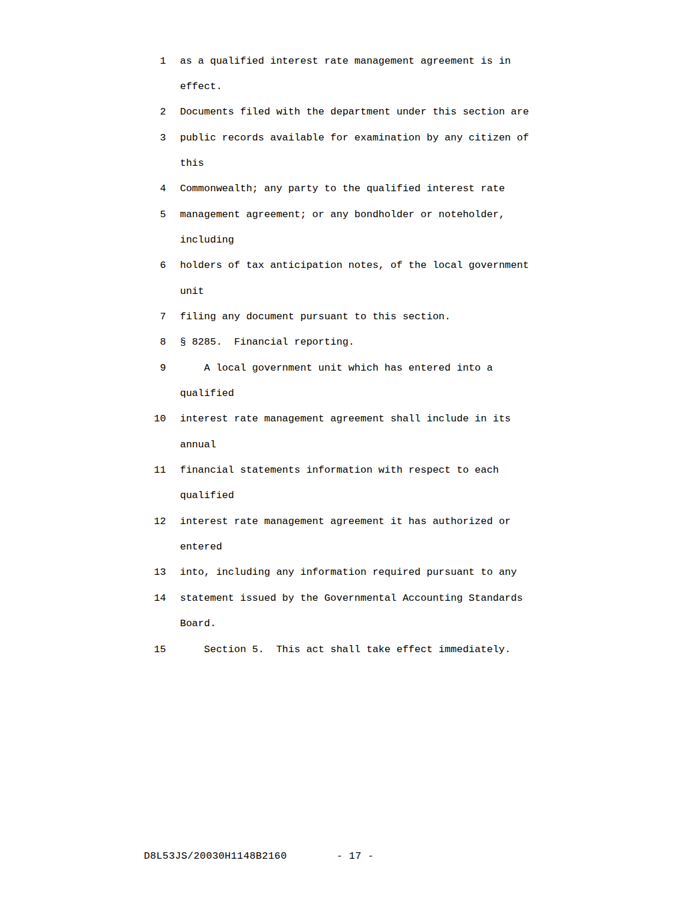as a qualified interest rate management agreement is in effect.
Documents filed with the department under this section are
public records available for examination by any citizen of this
Commonwealth; any party to the qualified interest rate
management agreement; or any bondholder or noteholder, including
holders of tax anticipation notes, of the local government unit
filing any document pursuant to this section.
§ 8285. Financial reporting.
A local government unit which has entered into a qualified
interest rate management agreement shall include in its annual
financial statements information with respect to each qualified
interest rate management agreement it has authorized or entered
into, including any information required pursuant to any
statement issued by the Governmental Accounting Standards Board.
Section 5. This act shall take effect immediately.
D8L53JS/20030H1148B2160 - 17 -